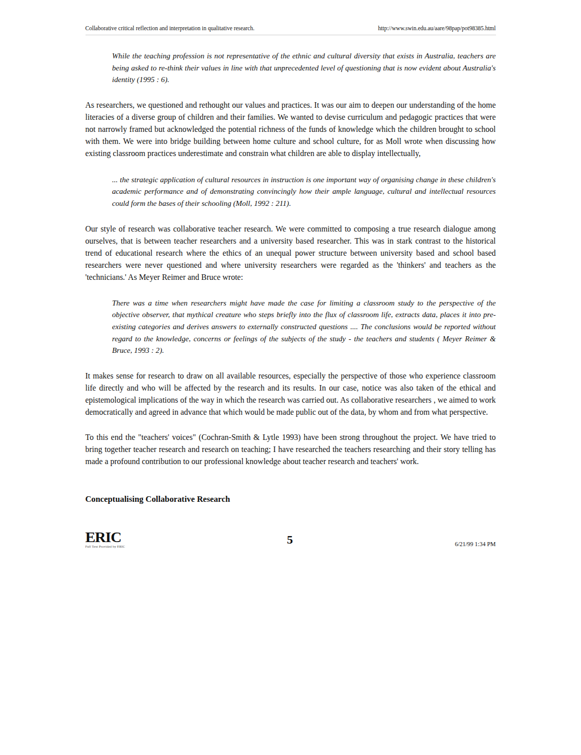Collaborative critical reflection and interpretation in qualitative research. http://www.swin.edu.au/aare/98pap/pot98385.html
While the teaching profession is not representative of the ethnic and cultural diversity that exists in Australia, teachers are being asked to re-think their values in line with that unprecedented level of questioning that is now evident about Australia's identity (1995 : 6).
As researchers, we questioned and rethought our values and practices. It was our aim to deepen our understanding of the home literacies of a diverse group of children and their families. We wanted to devise curriculum and pedagogic practices that were not narrowly framed but acknowledged the potential richness of the funds of knowledge which the children brought to school with them. We were into bridge building between home culture and school culture, for as Moll wrote when discussing how existing classroom practices underestimate and constrain what children are able to display intellectually,
... the strategic application of cultural resources in instruction is one important way of organising change in these children's academic performance and of demonstrating convincingly how their ample language, cultural and intellectual resources could form the bases of their schooling (Moll, 1992 : 211).
Our style of research was collaborative teacher research. We were committed to composing a true research dialogue among ourselves, that is between teacher researchers and a university based researcher. This was in stark contrast to the historical trend of educational research where the ethics of an unequal power structure between university based and school based researchers were never questioned and where university researchers were regarded as the 'thinkers' and teachers as the 'technicians.' As Meyer Reimer and Bruce wrote:
There was a time when researchers might have made the case for limiting a classroom study to the perspective of the objective observer, that mythical creature who steps briefly into the flux of classroom life, extracts data, places it into pre-existing categories and derives answers to externally constructed questions .... The conclusions would be reported without regard to the knowledge, concerns or feelings of the subjects of the study - the teachers and students ( Meyer Reimer & Bruce, 1993 : 2).
It makes sense for research to draw on all available resources, especially the perspective of those who experience classroom life directly and who will be affected by the research and its results. In our case, notice was also taken of the ethical and epistemological implications of the way in which the research was carried out. As collaborative researchers , we aimed to work democratically and agreed in advance that which would be made public out of the data, by whom and from what perspective.
To this end the "teachers' voices" (Cochran-Smith & Lytle 1993) have been strong throughout the project. We have tried to bring together teacher research and research on teaching; I have researched the teachers researching and their story telling has made a profound contribution to our professional knowledge about teacher research and teachers' work.
Conceptualising Collaborative Research
ERIC Full Text Provided by ERIC
5
6/21/99 1:34 PM